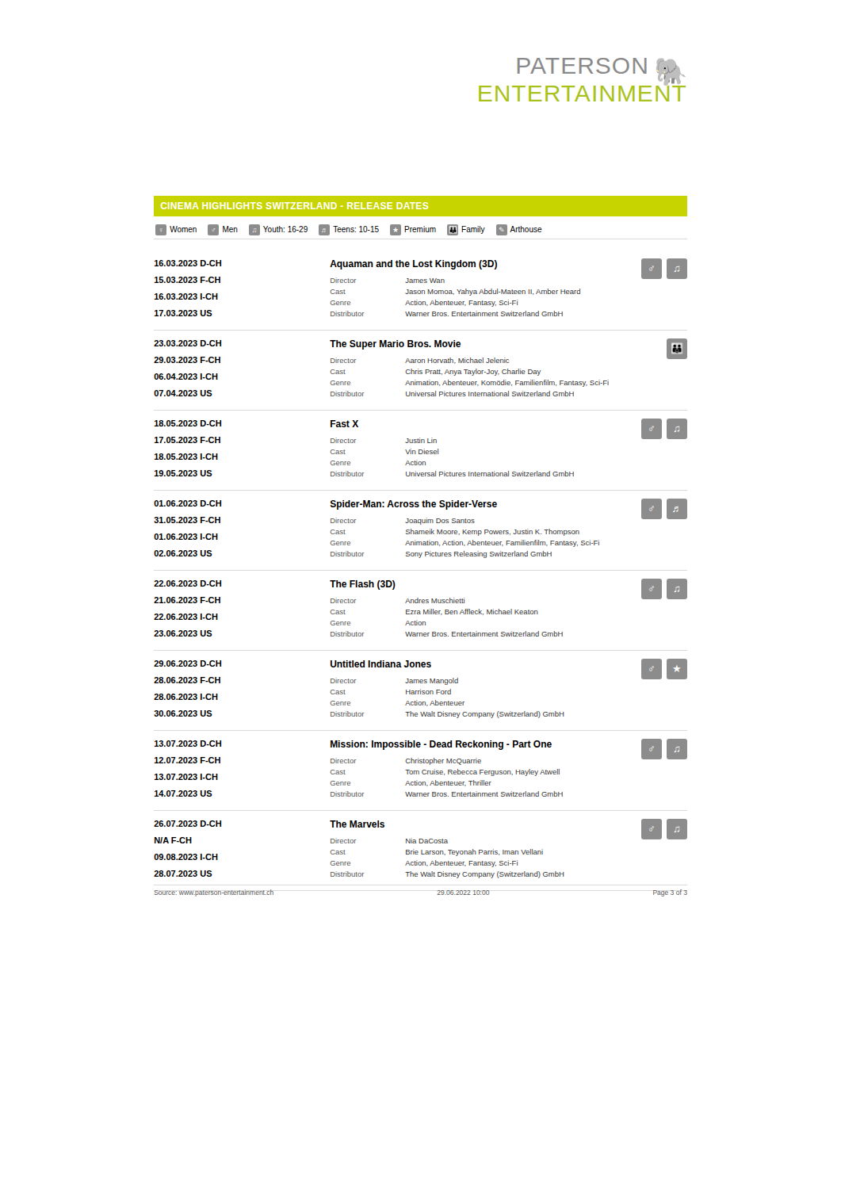PATERSON🐘 ENTERTAINMENT
CINEMA HIGHLIGHTS SWITZERLAND - RELEASE DATES
♀Women ♂Men ♫Youth: 16-29 ♬Teens: 10-15 ★Premium 👪Family ✎Arthouse
16.03.2023 D-CH
15.03.2023 F-CH
16.03.2023 I-CH
17.03.2023 US
Aquaman and the Lost Kingdom (3D)
| Director | James Wan |
| Cast | Jason Momoa, Yahya Abdul-Mateen II, Amber Heard |
| Genre | Action, Abenteuer, Fantasy, Sci-Fi |
| Distributor | Warner Bros. Entertainment Switzerland GmbH |
♂
♫
23.03.2023 D-CH
29.03.2023 F-CH
06.04.2023 I-CH
07.04.2023 US
The Super Mario Bros. Movie
| Director | Aaron Horvath, Michael Jelenic |
| Cast | Chris Pratt, Anya Taylor-Joy, Charlie Day |
| Genre | Animation, Abenteuer, Komödie, Familienfilm, Fantasy, Sci-Fi |
| Distributor | Universal Pictures International Switzerland GmbH |
👪
18.05.2023 D-CH
17.05.2023 F-CH
18.05.2023 I-CH
19.05.2023 US
Fast X
| Director | Justin Lin |
| Cast | Vin Diesel |
| Genre | Action |
| Distributor | Universal Pictures International Switzerland GmbH |
♂
♫
01.06.2023 D-CH
31.05.2023 F-CH
01.06.2023 I-CH
02.06.2023 US
Spider-Man: Across the Spider-Verse
| Director | Joaquim Dos Santos |
| Cast | Shameik Moore, Kemp Powers, Justin K. Thompson |
| Genre | Animation, Action, Abenteuer, Familienfilm, Fantasy, Sci-Fi |
| Distributor | Sony Pictures Releasing Switzerland GmbH |
♂
♬
22.06.2023 D-CH
21.06.2023 F-CH
22.06.2023 I-CH
23.06.2023 US
The Flash (3D)
| Director | Andres Muschietti |
| Cast | Ezra Miller, Ben Affleck, Michael Keaton |
| Genre | Action |
| Distributor | Warner Bros. Entertainment Switzerland GmbH |
♂
♫
29.06.2023 D-CH
28.06.2023 F-CH
28.06.2023 I-CH
30.06.2023 US
Untitled Indiana Jones
| Director | James Mangold |
| Cast | Harrison Ford |
| Genre | Action, Abenteuer |
| Distributor | The Walt Disney Company (Switzerland) GmbH |
♂
★
13.07.2023 D-CH
12.07.2023 F-CH
13.07.2023 I-CH
14.07.2023 US
Mission: Impossible - Dead Reckoning - Part One
| Director | Christopher McQuarrie |
| Cast | Tom Cruise, Rebecca Ferguson, Hayley Atwell |
| Genre | Action, Abenteuer, Thriller |
| Distributor | Warner Bros. Entertainment Switzerland GmbH |
♂
♫
26.07.2023 D-CH
N/A F-CH
09.08.2023 I-CH
28.07.2023 US
The Marvels
| Director | Nia DaCosta |
| Cast | Brie Larson, Teyonah Parris, Iman Vellani |
| Genre | Action, Abenteuer, Fantasy, Sci-Fi |
| Distributor | The Walt Disney Company (Switzerland) GmbH |
♂
♫
Source: www.paterson-entertainment.ch 29.06.2022 10:00 Page 3 of 3